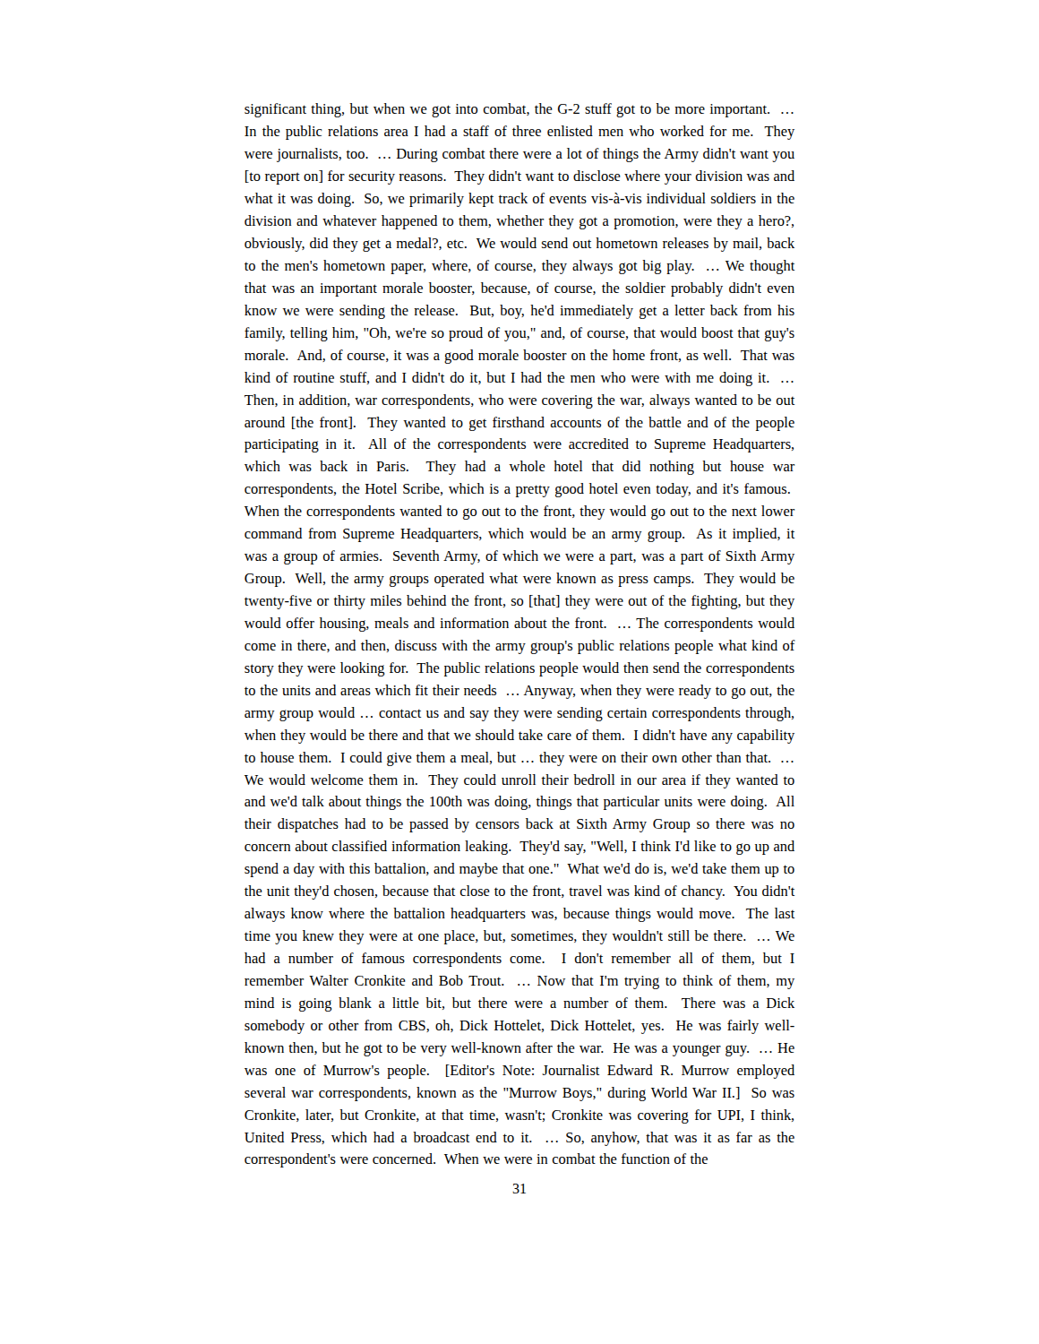significant thing, but when we got into combat, the G-2 stuff got to be more important. … In the public relations area I had a staff of three enlisted men who worked for me. They were journalists, too. … During combat there were a lot of things the Army didn't want you [to report on] for security reasons. They didn't want to disclose where your division was and what it was doing. So, we primarily kept track of events vis-à-vis individual soldiers in the division and whatever happened to them, whether they got a promotion, were they a hero?, obviously, did they get a medal?, etc. We would send out hometown releases by mail, back to the men's hometown paper, where, of course, they always got big play. … We thought that was an important morale booster, because, of course, the soldier probably didn't even know we were sending the release. But, boy, he'd immediately get a letter back from his family, telling him, "Oh, we're so proud of you," and, of course, that would boost that guy's morale. And, of course, it was a good morale booster on the home front, as well. That was kind of routine stuff, and I didn't do it, but I had the men who were with me doing it. … Then, in addition, war correspondents, who were covering the war, always wanted to be out around [the front]. They wanted to get firsthand accounts of the battle and of the people participating in it. All of the correspondents were accredited to Supreme Headquarters, which was back in Paris. They had a whole hotel that did nothing but house war correspondents, the Hotel Scribe, which is a pretty good hotel even today, and it's famous. When the correspondents wanted to go out to the front, they would go out to the next lower command from Supreme Headquarters, which would be an army group. As it implied, it was a group of armies. Seventh Army, of which we were a part, was a part of Sixth Army Group. Well, the army groups operated what were known as press camps. They would be twenty-five or thirty miles behind the front, so [that] they were out of the fighting, but they would offer housing, meals and information about the front. … The correspondents would come in there, and then, discuss with the army group's public relations people what kind of story they were looking for. The public relations people would then send the correspondents to the units and areas which fit their needs … Anyway, when they were ready to go out, the army group would … contact us and say they were sending certain correspondents through, when they would be there and that we should take care of them. I didn't have any capability to house them. I could give them a meal, but … they were on their own other than that. … We would welcome them in. They could unroll their bedroll in our area if they wanted to and we'd talk about things the 100th was doing, things that particular units were doing. All their dispatches had to be passed by censors back at Sixth Army Group so there was no concern about classified information leaking. They'd say, "Well, I think I'd like to go up and spend a day with this battalion, and maybe that one." What we'd do is, we'd take them up to the unit they'd chosen, because that close to the front, travel was kind of chancy. You didn't always know where the battalion headquarters was, because things would move. The last time you knew they were at one place, but, sometimes, they wouldn't still be there. … We had a number of famous correspondents come. I don't remember all of them, but I remember Walter Cronkite and Bob Trout. … Now that I'm trying to think of them, my mind is going blank a little bit, but there were a number of them. There was a Dick somebody or other from CBS, oh, Dick Hottelet, Dick Hottelet, yes. He was fairly well-known then, but he got to be very well-known after the war. He was a younger guy. … He was one of Murrow's people. [Editor's Note: Journalist Edward R. Murrow employed several war correspondents, known as the "Murrow Boys," during World War II.] So was Cronkite, later, but Cronkite, at that time, wasn't; Cronkite was covering for UPI, I think, United Press, which had a broadcast end to it. … So, anyhow, that was it as far as the correspondent's were concerned. When we were in combat the function of the
31